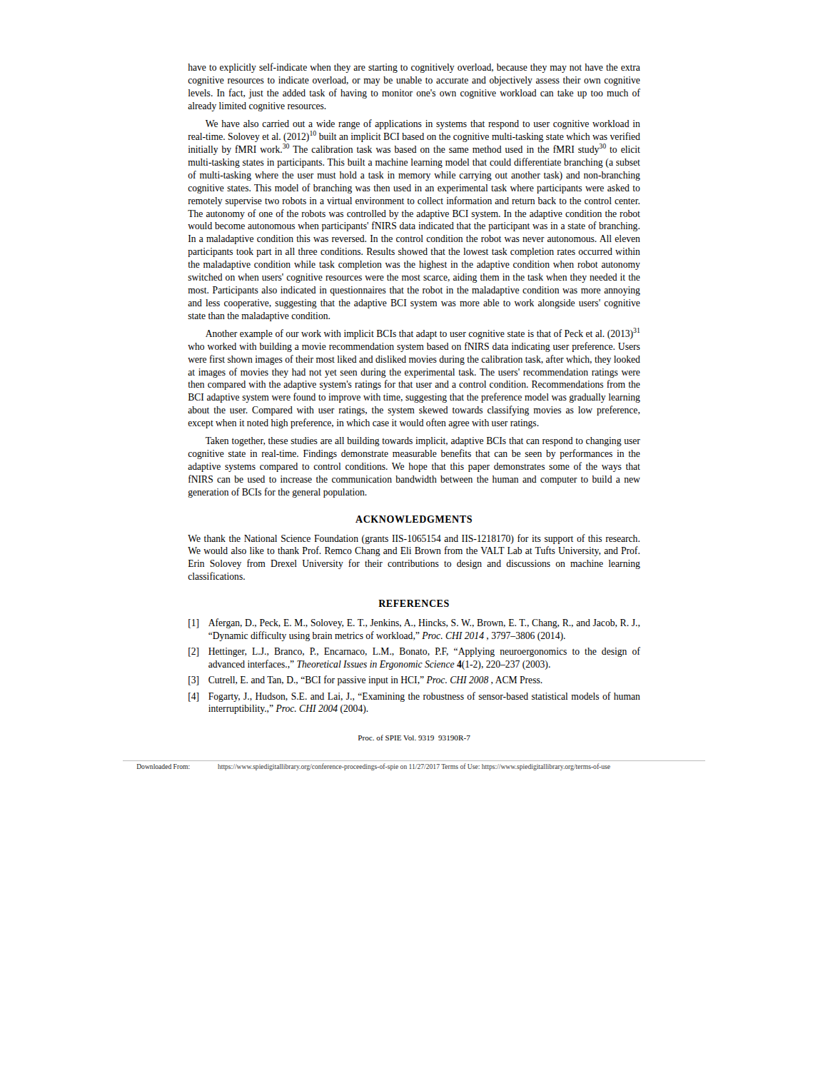have to explicitly self-indicate when they are starting to cognitively overload, because they may not have the extra cognitive resources to indicate overload, or may be unable to accurate and objectively assess their own cognitive levels. In fact, just the added task of having to monitor one's own cognitive workload can take up too much of already limited cognitive resources.
We have also carried out a wide range of applications in systems that respond to user cognitive workload in real-time. Solovey et al. (2012)10 built an implicit BCI based on the cognitive multi-tasking state which was verified initially by fMRI work.30 The calibration task was based on the same method used in the fMRI study30 to elicit multi-tasking states in participants. This built a machine learning model that could differentiate branching (a subset of multi-tasking where the user must hold a task in memory while carrying out another task) and non-branching cognitive states. This model of branching was then used in an experimental task where participants were asked to remotely supervise two robots in a virtual environment to collect information and return back to the control center. The autonomy of one of the robots was controlled by the adaptive BCI system. In the adaptive condition the robot would become autonomous when participants' fNIRS data indicated that the participant was in a state of branching. In a maladaptive condition this was reversed. In the control condition the robot was never autonomous. All eleven participants took part in all three conditions. Results showed that the lowest task completion rates occurred within the maladaptive condition while task completion was the highest in the adaptive condition when robot autonomy switched on when users' cognitive resources were the most scarce, aiding them in the task when they needed it the most. Participants also indicated in questionnaires that the robot in the maladaptive condition was more annoying and less cooperative, suggesting that the adaptive BCI system was more able to work alongside users' cognitive state than the maladaptive condition.
Another example of our work with implicit BCIs that adapt to user cognitive state is that of Peck et al. (2013)31 who worked with building a movie recommendation system based on fNIRS data indicating user preference. Users were first shown images of their most liked and disliked movies during the calibration task, after which, they looked at images of movies they had not yet seen during the experimental task. The users' recommendation ratings were then compared with the adaptive system's ratings for that user and a control condition. Recommendations from the BCI adaptive system were found to improve with time, suggesting that the preference model was gradually learning about the user. Compared with user ratings, the system skewed towards classifying movies as low preference, except when it noted high preference, in which case it would often agree with user ratings.
Taken together, these studies are all building towards implicit, adaptive BCIs that can respond to changing user cognitive state in real-time. Findings demonstrate measurable benefits that can be seen by performances in the adaptive systems compared to control conditions. We hope that this paper demonstrates some of the ways that fNIRS can be used to increase the communication bandwidth between the human and computer to build a new generation of BCIs for the general population.
ACKNOWLEDGMENTS
We thank the National Science Foundation (grants IIS-1065154 and IIS-1218170) for its support of this research. We would also like to thank Prof. Remco Chang and Eli Brown from the VALT Lab at Tufts University, and Prof. Erin Solovey from Drexel University for their contributions to design and discussions on machine learning classifications.
REFERENCES
Afergan, D., Peck, E. M., Solovey, E. T., Jenkins, A., Hincks, S. W., Brown, E. T., Chang, R., and Jacob, R. J., “Dynamic difficulty using brain metrics of workload,” Proc. CHI 2014 , 3797–3806 (2014).
Hettinger, L.J., Branco, P., Encarnaco, L.M., Bonato, P.F, “Applying neuroergonomics to the design of advanced interfaces.,” Theoretical Issues in Ergonomic Science 4(1-2), 220–237 (2003).
Cutrell, E. and Tan, D., “BCI for passive input in HCI,” Proc. CHI 2008 , ACM Press.
Fogarty, J., Hudson, S.E. and Lai, J., “Examining the robustness of sensor-based statistical models of human interruptibility.,” Proc. CHI 2004 (2004).
Proc. of SPIE Vol. 9319 93190R-7
Downloaded From: https://www.spiedigitallibrary.org/conference-proceedings-of-spie on 11/27/2017 Terms of Use: https://www.spiedigitallibrary.org/terms-of-use